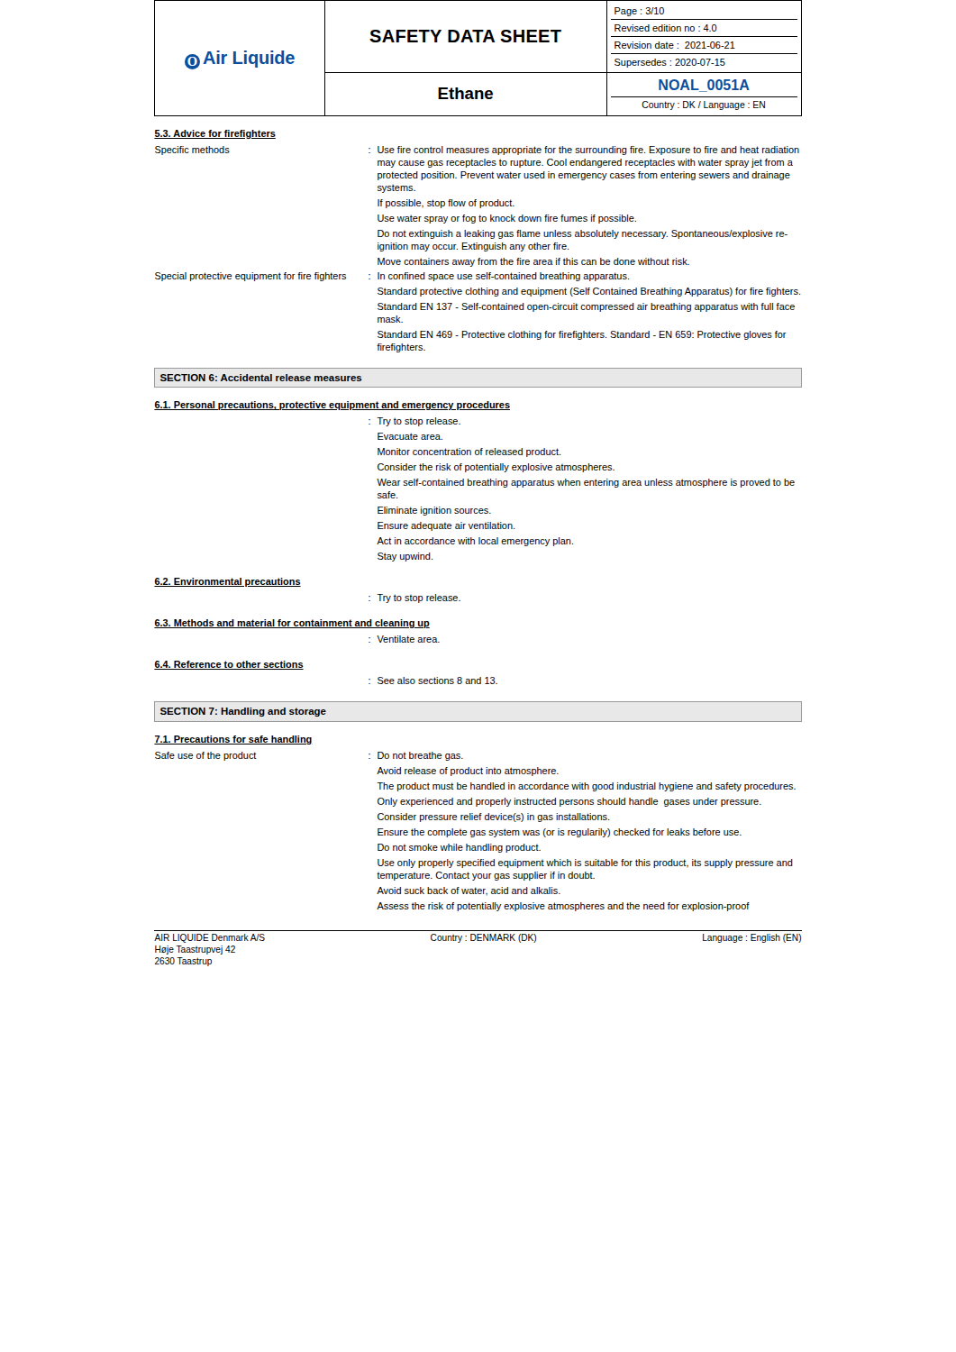| O Air Liquide | SAFETY DATA SHEET | Page : 3/10 Revised edition no : 4.0 Revision date : 2021-06-21 Supersedes : 2020-07-15 |
| Ethane | NOAL_0051A Country : DK / Language : EN |
5.3. Advice for firefighters
| Specific methods | : | Use fire control measures appropriate for the surrounding fire. Exposure to fire and heat radiation may cause gas receptacles to rupture. Cool endangered receptacles with water spray jet from a protected position. Prevent water used in emergency cases from entering sewers and drainage systems. If possible, stop flow of product. Use water spray or fog to knock down fire fumes if possible. Do not extinguish a leaking gas flame unless absolutely necessary. Spontaneous/explosive re-ignition may occur. Extinguish any other fire. Move containers away from the fire area if this can be done without risk. |
| Special protective equipment for fire fighters | : | In confined space use self-contained breathing apparatus. Standard protective clothing and equipment (Self Contained Breathing Apparatus) for fire fighters. Standard EN 137 - Self-contained open-circuit compressed air breathing apparatus with full face mask. Standard EN 469 - Protective clothing for firefighters. Standard - EN 659: Protective gloves for firefighters. |
SECTION 6: Accidental release measures
6.1. Personal precautions, protective equipment and emergency procedures
| | : | Try to stop release. Evacuate area. Monitor concentration of released product. Consider the risk of potentially explosive atmospheres. Wear self-contained breathing apparatus when entering area unless atmosphere is proved to be safe. Eliminate ignition sources. Ensure adequate air ventilation. Act in accordance with local emergency plan. Stay upwind. |
6.2. Environmental precautions
| | : | Try to stop release. |
6.3. Methods and material for containment and cleaning up
| | : | Ventilate area. |
6.4. Reference to other sections
| | : | See also sections 8 and 13. |
SECTION 7: Handling and storage
7.1. Precautions for safe handling
| Safe use of the product | : | Do not breathe gas. Avoid release of product into atmosphere. The product must be handled in accordance with good industrial hygiene and safety procedures. Only experienced and properly instructed persons should handle gases under pressure. Consider pressure relief device(s) in gas installations. Ensure the complete gas system was (or is regularily) checked for leaks before use. Do not smoke while handling product. Use only properly specified equipment which is suitable for this product, its supply pressure and temperature. Contact your gas supplier if in doubt. Avoid suck back of water, acid and alkalis. Assess the risk of potentially explosive atmospheres and the need for explosion-proof |
AIR LIQUIDE Denmark A/S
Høje Taastrupvej 42
2630 Taastrup
Country : DENMARK (DK)
Language : English (EN)